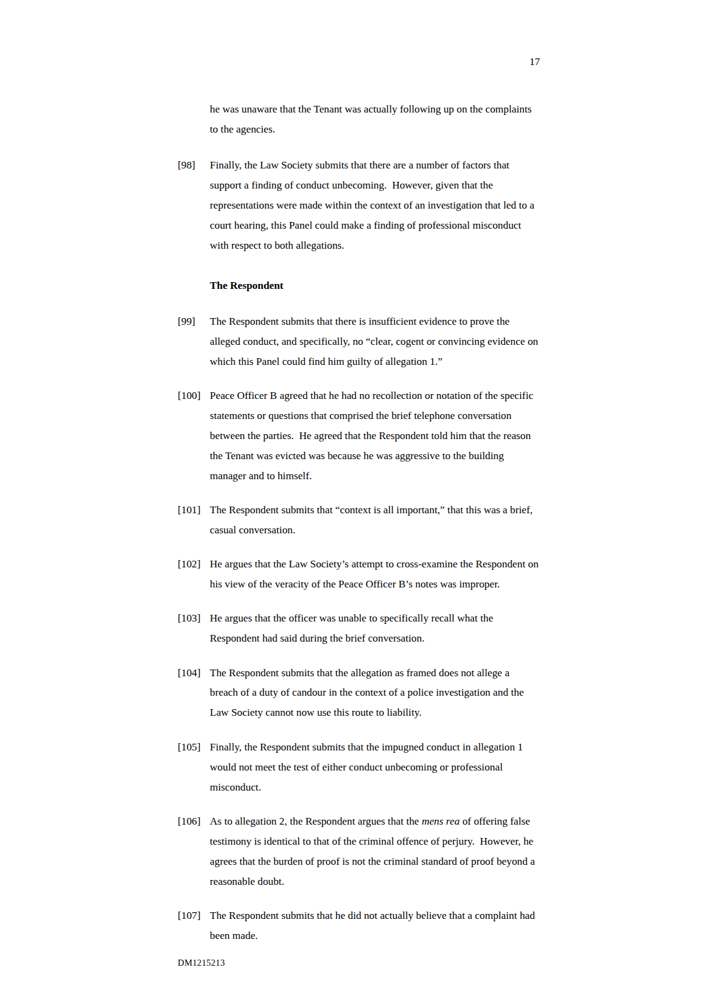17
he was unaware that the Tenant was actually following up on the complaints to the agencies.
[98] Finally, the Law Society submits that there are a number of factors that support a finding of conduct unbecoming. However, given that the representations were made within the context of an investigation that led to a court hearing, this Panel could make a finding of professional misconduct with respect to both allegations.
The Respondent
[99] The Respondent submits that there is insufficient evidence to prove the alleged conduct, and specifically, no “clear, cogent or convincing evidence on which this Panel could find him guilty of allegation 1.”
[100] Peace Officer B agreed that he had no recollection or notation of the specific statements or questions that comprised the brief telephone conversation between the parties. He agreed that the Respondent told him that the reason the Tenant was evicted was because he was aggressive to the building manager and to himself.
[101] The Respondent submits that “context is all important,” that this was a brief, casual conversation.
[102] He argues that the Law Society’s attempt to cross-examine the Respondent on his view of the veracity of the Peace Officer B’s notes was improper.
[103] He argues that the officer was unable to specifically recall what the Respondent had said during the brief conversation.
[104] The Respondent submits that the allegation as framed does not allege a breach of a duty of candour in the context of a police investigation and the Law Society cannot now use this route to liability.
[105] Finally, the Respondent submits that the impugned conduct in allegation 1 would not meet the test of either conduct unbecoming or professional misconduct.
[106] As to allegation 2, the Respondent argues that the mens rea of offering false testimony is identical to that of the criminal offence of perjury. However, he agrees that the burden of proof is not the criminal standard of proof beyond a reasonable doubt.
[107] The Respondent submits that he did not actually believe that a complaint had been made.
DM1215213